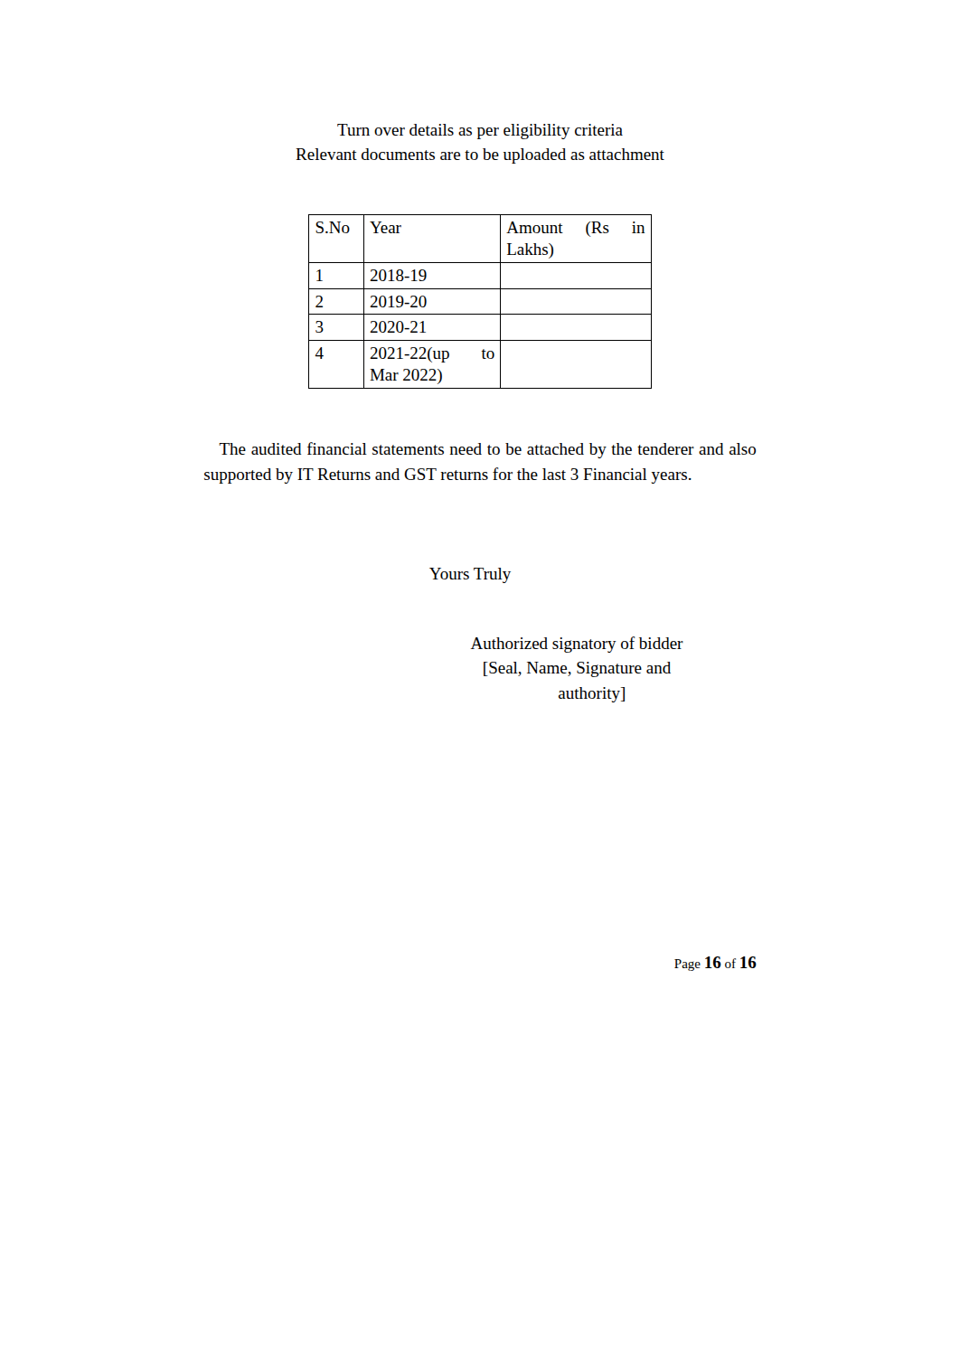Turn over details as per eligibility criteria
Relevant documents are to be uploaded as attachment
| S.No | Year | Amount (Rs in Lakhs) |
| 1 | 2018-19 | |
| 2 | 2019-20 | |
| 3 | 2020-21 | |
| 4 | 2021-22(up to Mar 2022) | |
The audited financial statements need to be attached by the tenderer and also supported by IT Returns and GST returns for the last 3 Financial years.
Yours Truly
Authorized signatory of bidder [Seal, Name, Signature and authority]
Page 16 of 16